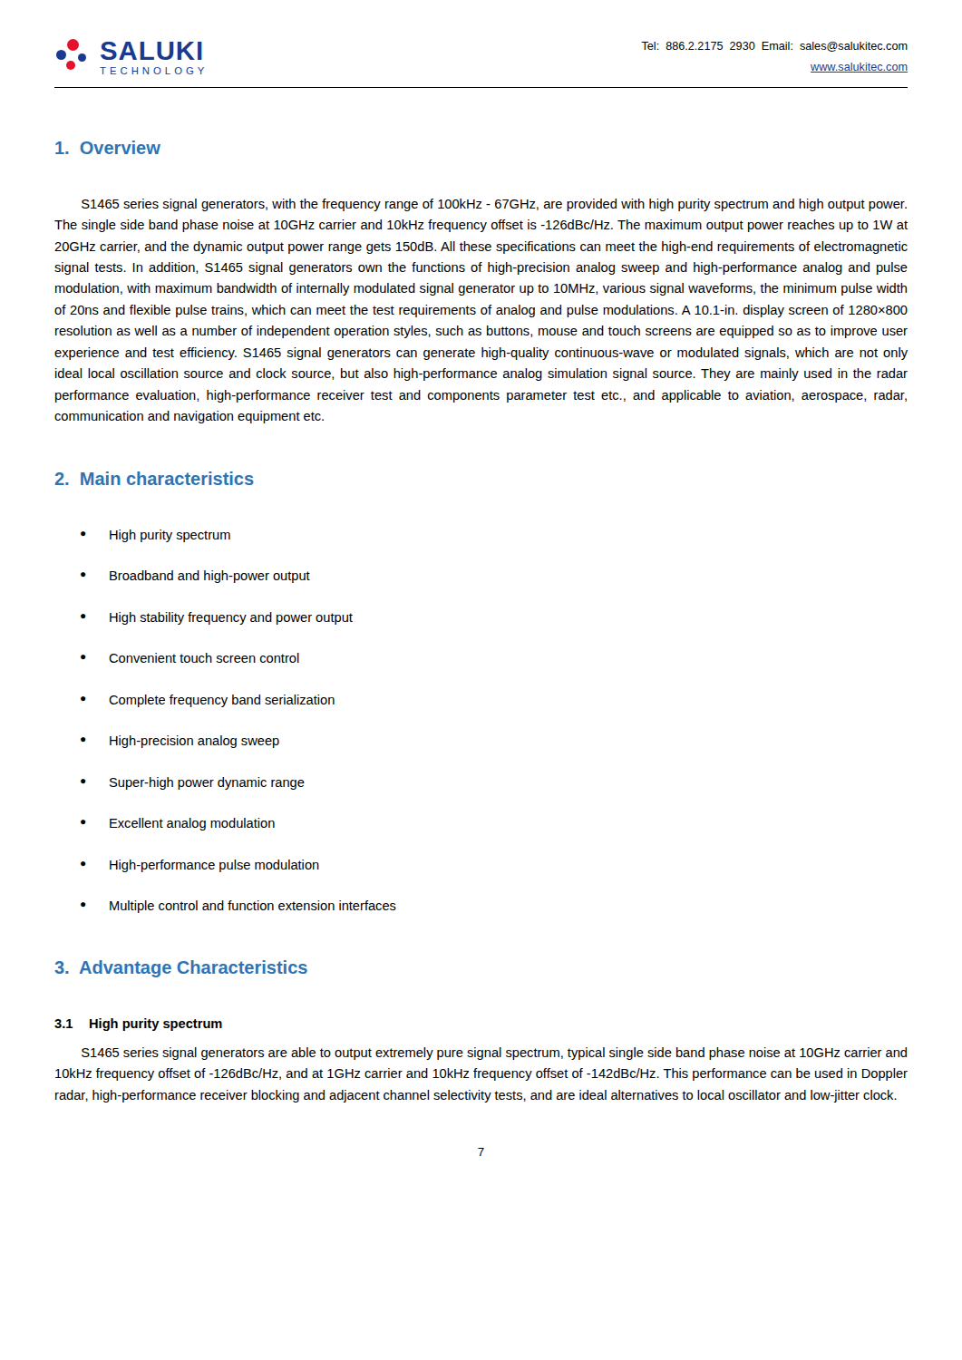SALUKI
TECHNOLOGY
Tel: 886.2.2175 2930 Email: sales@salukitec.com
www.salukitec.com
1. Overview
S1465 series signal generators, with the frequency range of 100kHz - 67GHz, are provided with high purity spectrum and high output power. The single side band phase noise at 10GHz carrier and 10kHz frequency offset is -126dBc/Hz. The maximum output power reaches up to 1W at 20GHz carrier, and the dynamic output power range gets 150dB. All these specifications can meet the high-end requirements of electromagnetic signal tests. In addition, S1465 signal generators own the functions of high-precision analog sweep and high-performance analog and pulse modulation, with maximum bandwidth of internally modulated signal generator up to 10MHz, various signal waveforms, the minimum pulse width of 20ns and flexible pulse trains, which can meet the test requirements of analog and pulse modulations. A 10.1-in. display screen of 1280×800 resolution as well as a number of independent operation styles, such as buttons, mouse and touch screens are equipped so as to improve user experience and test efficiency. S1465 signal generators can generate high-quality continuous-wave or modulated signals, which are not only ideal local oscillation source and clock source, but also high-performance analog simulation signal source. They are mainly used in the radar performance evaluation, high-performance receiver test and components parameter test etc., and applicable to aviation, aerospace, radar, communication and navigation equipment etc.
2. Main characteristics
High purity spectrum
Broadband and high-power output
High stability frequency and power output
Convenient touch screen control
Complete frequency band serialization
High-precision analog sweep
Super-high power dynamic range
Excellent analog modulation
High-performance pulse modulation
Multiple control and function extension interfaces
3. Advantage Characteristics
3.1 High purity spectrum
S1465 series signal generators are able to output extremely pure signal spectrum, typical single side band phase noise at 10GHz carrier and 10kHz frequency offset of -126dBc/Hz, and at 1GHz carrier and 10kHz frequency offset of -142dBc/Hz. This performance can be used in Doppler radar, high-performance receiver blocking and adjacent channel selectivity tests, and are ideal alternatives to local oscillator and low-jitter clock.
7